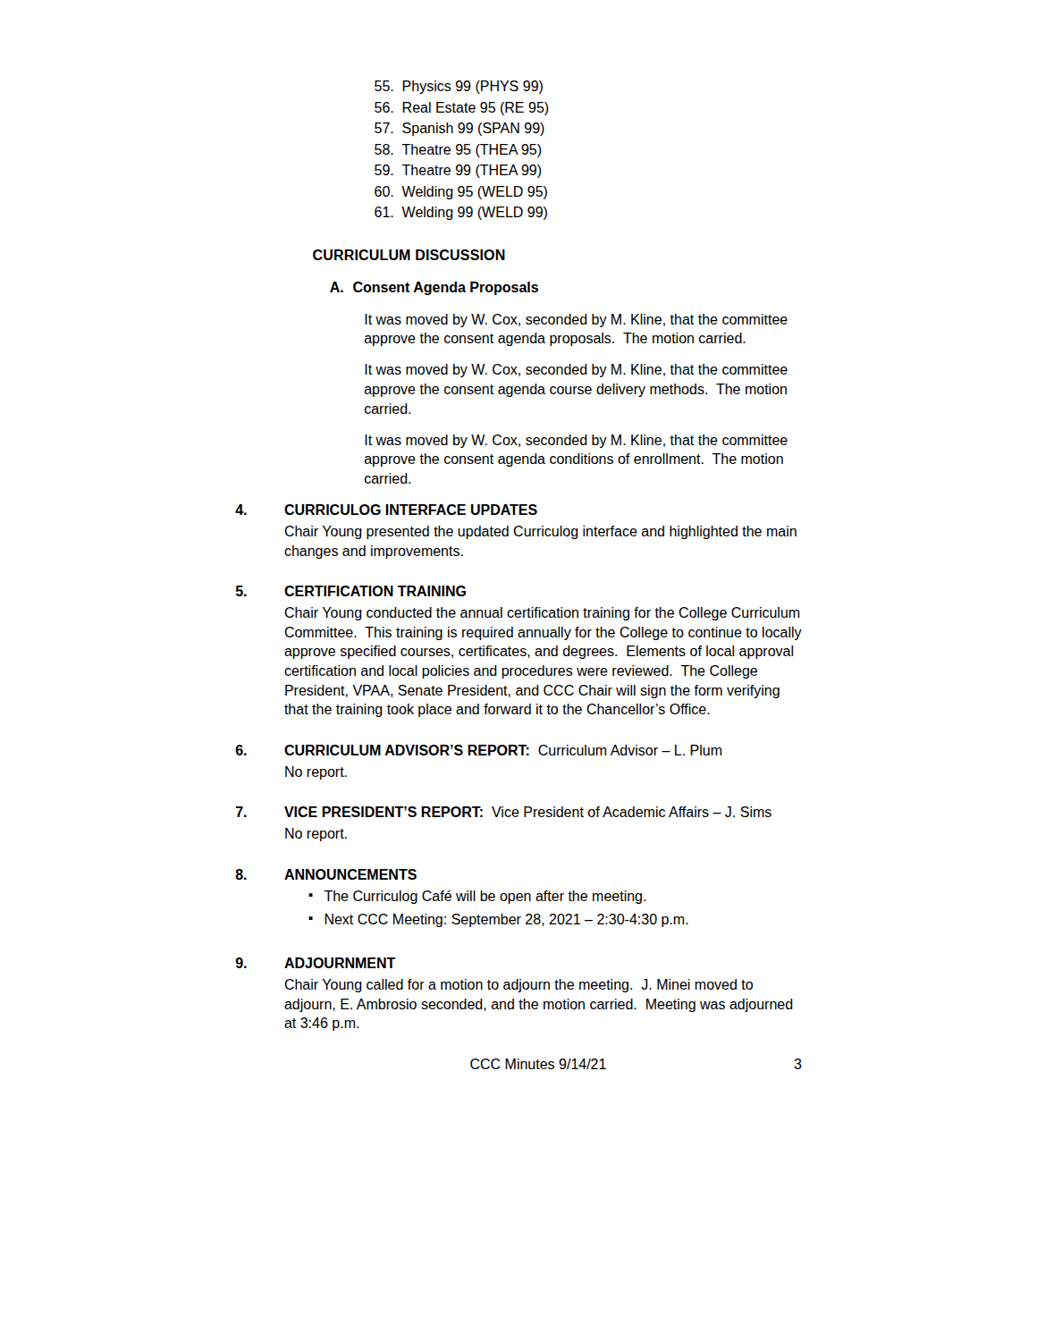55. Physics 99 (PHYS 99)
56. Real Estate 95 (RE 95)
57. Spanish 99 (SPAN 99)
58. Theatre 95 (THEA 95)
59. Theatre 99 (THEA 99)
60. Welding 95 (WELD 95)
61. Welding 99 (WELD 99)
CURRICULUM DISCUSSION
A. Consent Agenda Proposals
It was moved by W. Cox, seconded by M. Kline, that the committee approve the consent agenda proposals. The motion carried.
It was moved by W. Cox, seconded by M. Kline, that the committee approve the consent agenda course delivery methods. The motion carried.
It was moved by W. Cox, seconded by M. Kline, that the committee approve the consent agenda conditions of enrollment. The motion carried.
4.
CURRICULOG INTERFACE UPDATES
Chair Young presented the updated Curriculog interface and highlighted the main changes and improvements.
5.
CERTIFICATION TRAINING
Chair Young conducted the annual certification training for the College Curriculum Committee. This training is required annually for the College to continue to locally approve specified courses, certificates, and degrees. Elements of local approval certification and local policies and procedures were reviewed. The College President, VPAA, Senate President, and CCC Chair will sign the form verifying that the training took place and forward it to the Chancellor’s Office.
6.
CURRICULUM ADVISOR’S REPORT: Curriculum Advisor – L. Plum
No report.
7.
VICE PRESIDENT’S REPORT: Vice President of Academic Affairs – J. Sims
No report.
8.
ANNOUNCEMENTS
The Curriculog Café will be open after the meeting.
Next CCC Meeting: September 28, 2021 – 2:30-4:30 p.m.
9.
ADJOURNMENT
Chair Young called for a motion to adjourn the meeting. J. Minei moved to adjourn, E. Ambrosio seconded, and the motion carried. Meeting was adjourned at 3:46 p.m.
CCC Minutes 9/14/21
3